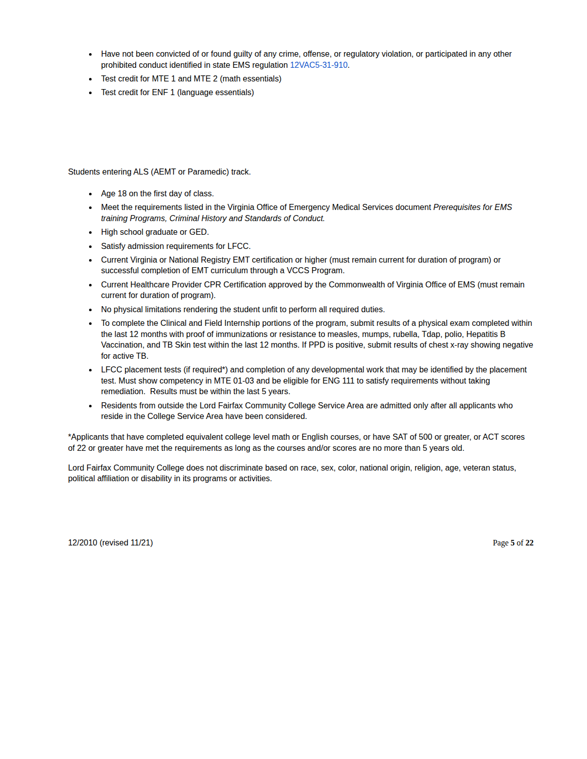Have not been convicted of or found guilty of any crime, offense, or regulatory violation, or participated in any other prohibited conduct identified in state EMS regulation 12VAC5-31-910.
Test credit for MTE 1 and MTE 2 (math essentials)
Test credit for ENF 1 (language essentials)
Students entering ALS (AEMT or Paramedic) track.
Age 18 on the first day of class.
Meet the requirements listed in the Virginia Office of Emergency Medical Services document Prerequisites for EMS training Programs, Criminal History and Standards of Conduct.
High school graduate or GED.
Satisfy admission requirements for LFCC.
Current Virginia or National Registry EMT certification or higher (must remain current for duration of program) or successful completion of EMT curriculum through a VCCS Program.
Current Healthcare Provider CPR Certification approved by the Commonwealth of Virginia Office of EMS (must remain current for duration of program).
No physical limitations rendering the student unfit to perform all required duties.
To complete the Clinical and Field Internship portions of the program, submit results of a physical exam completed within the last 12 months with proof of immunizations or resistance to measles, mumps, rubella, Tdap, polio, Hepatitis B Vaccination, and TB Skin test within the last 12 months. If PPD is positive, submit results of chest x-ray showing negative for active TB.
LFCC placement tests (if required*) and completion of any developmental work that may be identified by the placement test. Must show competency in MTE 01-03 and be eligible for ENG 111 to satisfy requirements without taking remediation. Results must be within the last 5 years.
Residents from outside the Lord Fairfax Community College Service Area are admitted only after all applicants who reside in the College Service Area have been considered.
*Applicants that have completed equivalent college level math or English courses, or have SAT of 500 or greater, or ACT scores of 22 or greater have met the requirements as long as the courses and/or scores are no more than 5 years old.
Lord Fairfax Community College does not discriminate based on race, sex, color, national origin, religion, age, veteran status, political affiliation or disability in its programs or activities.
12/2010 (revised 11/21) Page 5 of 22